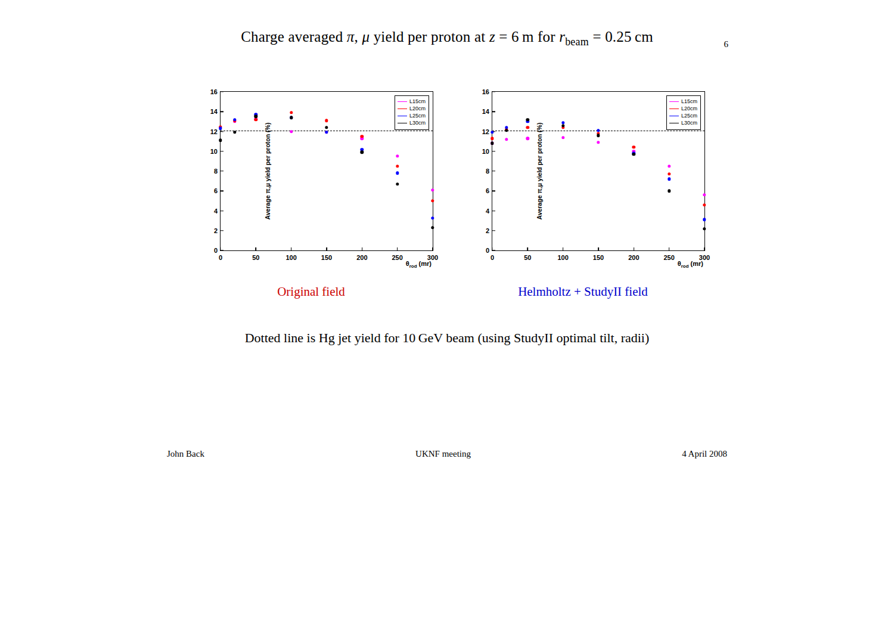6
Charge averaged π, μ yield per proton at z = 6 m for rbeam = 0.25 cm
Average π,μ yield per proton (%)
0
2
4
6
8
10
12
14
16
0
50
100
150
200
250
300
θrod (mr)
L15cm
L20cm
L25cm
L30cm
Original field
Average π,μ yield per proton (%)
0
2
4
6
8
10
12
14
16
0
50
100
150
200
250
300
θrod (mr)
L15cm
L20cm
L25cm
L30cm
Helmholtz + StudyII field
Dotted line is Hg jet yield for 10 GeV beam (using StudyII optimal tilt, radii)
John Back
UKNF meeting
4 April 2008